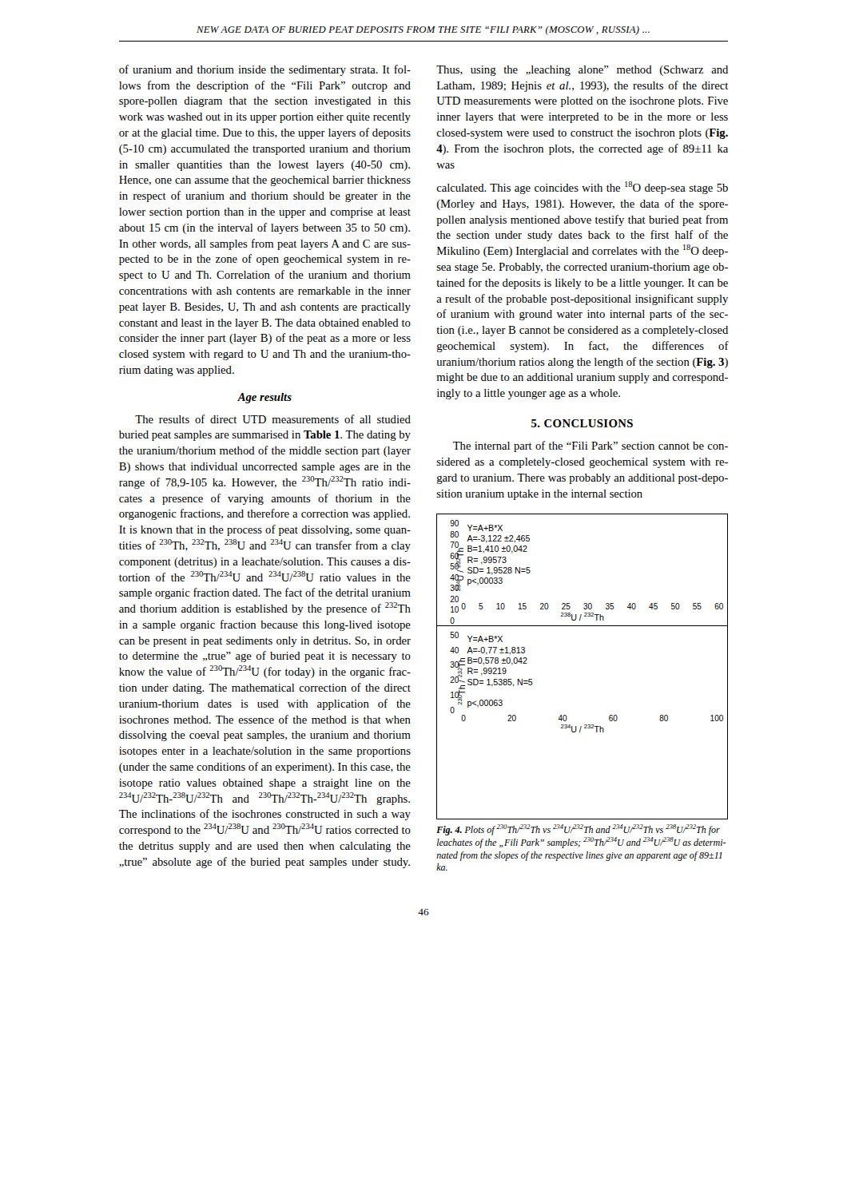NEW AGE DATA OF BURIED PEAT DEPOSITS FROM THE SITE “FILI PARK” (MOSCOW , RUSSIA) ...
of uranium and thorium inside the sedimentary strata. It follows from the description of the “Fili Park” outcrop and spore-pollen diagram that the section investigated in this work was washed out in its upper portion either quite recently or at the glacial time. Due to this, the upper layers of deposits (5-10 cm) accumulated the transported uranium and thorium in smaller quantities than the lowest layers (40-50 cm). Hence, one can assume that the geochemical barrier thickness in respect of uranium and thorium should be greater in the lower section portion than in the upper and comprise at least about 15 cm (in the interval of layers between 35 to 50 cm). In other words, all samples from peat layers A and C are suspected to be in the zone of open geochemical system in respect to U and Th. Correlation of the uranium and thorium concentrations with ash contents are remarkable in the inner peat layer B. Besides, U, Th and ash contents are practically constant and least in the layer B. The data obtained enabled to consider the inner part (layer B) of the peat as a more or less closed system with regard to U and Th and the uranium-thorium dating was applied.
Age results
The results of direct UTD measurements of all studied buried peat samples are summarised in Table 1. The dating by the uranium/thorium method of the middle section part (layer B) shows that individual uncorrected sample ages are in the range of 78,9-105 ka. However, the 230Th/232Th ratio indicates a presence of varying amounts of thorium in the organogenic fractions, and therefore a correction was applied. It is known that in the process of peat dissolving, some quantities of 230Th, 232Th, 238U and 234U can transfer from a clay component (detritus) in a leachate/solution. This causes a distortion of the 230Th/234U and 234U/238U ratio values in the sample organic fraction dated. The fact of the detrital uranium and thorium addition is established by the presence of 232Th in a sample organic fraction because this long-lived isotope can be present in peat sediments only in detritus. So, in order to determine the „true” age of buried peat it is necessary to know the value of 230Th/234U (for today) in the organic fraction under dating. The mathematical correction of the direct uranium-thorium dates is used with application of the isochrones method. The essence of the method is that when dissolving the coeval peat samples, the uranium and thorium isotopes enter in a leachate/solution in the same proportions (under the same conditions of an experiment). In this case, the isotope ratio values obtained shape a straight line on the 234U/232Th-238U/232Th and 230Th/232Th-234U/232Th graphs. The inclinations of the isochrones constructed in such a way correspond to the 234U/238U and 230Th/234U ratios corrected to the detritus supply and are used then when calculating the „true” absolute age of the buried peat samples under study. Thus, using the „leaching alone” method (Schwarz and Latham, 1989; Hejnis et al., 1993), the results of the direct UTD measurements were plotted on the isochrone plots. Five inner layers that were interpreted to be in the more or less closed-system were used to construct the isochron plots (Fig. 4). From the isochron plots, the corrected age of 89±11 ka was
calculated. This age coincides with the 18O deep-sea stage 5b (Morley and Hays, 1981). However, the data of the spore-pollen analysis mentioned above testify that buried peat from the section under study dates back to the first half of the Mikulino (Eem) Interglacial and correlates with the 18O deep-sea stage 5e. Probably, the corrected uranium-thorium age obtained for the deposits is likely to be a little younger. It can be a result of the probable post-depositional insignificant supply of uranium with ground water into internal parts of the section (i.e., layer B cannot be considered as a completely-closed geochemical system). In fact, the differences of uranium/thorium ratios along the length of the section (Fig. 3) might be due to an additional uranium supply and correspondingly to a little younger age as a whole.
5. Conclusions
The internal part of the “Fili Park” section cannot be considered as a completely-closed geochemical system with regard to uranium. There was probably an additional post-deposition uranium uptake in the internal section
Y=A+B*X
A=-3,122 ±2,465
B=1,410 ±0,042
R= ,99573
SD= 1,9528 N=5
p<,00033
9080706050403020100
234U / 232Th
051015202530354045505560
238U / 232Th
Y=A+B*X
A=-0,77 ±1,813
B=0,578 ±0,042
R= ,99219
SD= 1,5385, N=5
p<,00063
50403020100
230Th / 232Th
020406080100
234U / 232Th
Fig. 4. Plots of 230Th/232Th vs 234U/232Th and 234U/232Th vs 238U/232Th for leachates of the „Fili Park” samples; 230Th/234U and 234U/238U as determinated from the slopes of the respective lines give an apparent age of 89±11 ka.
46